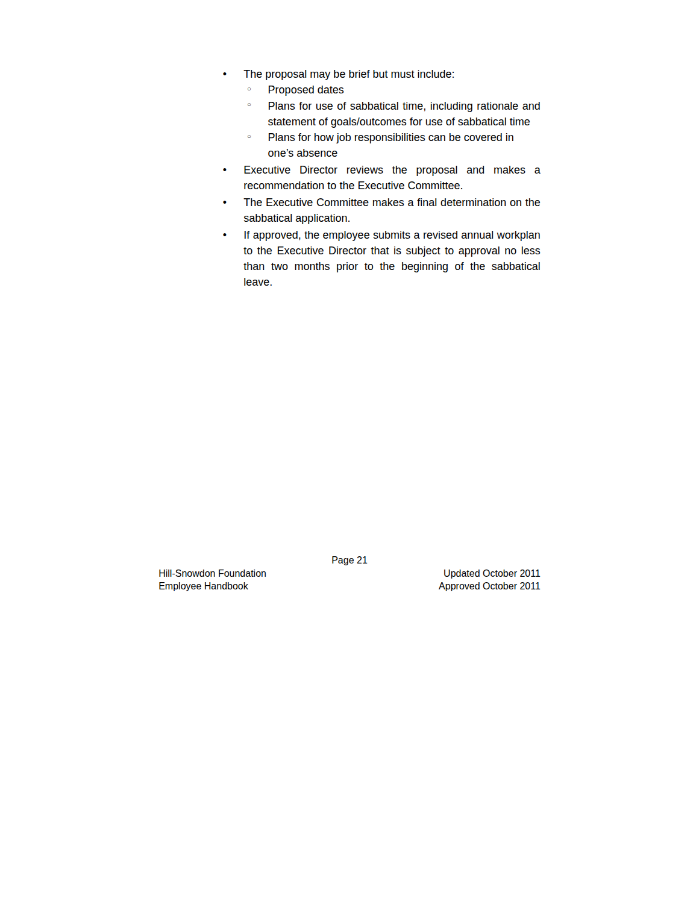The proposal may be brief but must include:
Proposed dates
Plans for use of sabbatical time, including rationale and statement of goals/outcomes for use of sabbatical time
Plans for how job responsibilities can be covered in one’s absence
Executive Director reviews the proposal and makes a recommendation to the Executive Committee.
The Executive Committee makes a final determination on the sabbatical application.
If approved, the employee submits a revised annual workplan to the Executive Director that is subject to approval no less than two months prior to the beginning of the sabbatical leave.
Page 21
Hill-Snowdon Foundation
Employee Handbook
Updated October 2011
Approved October 2011